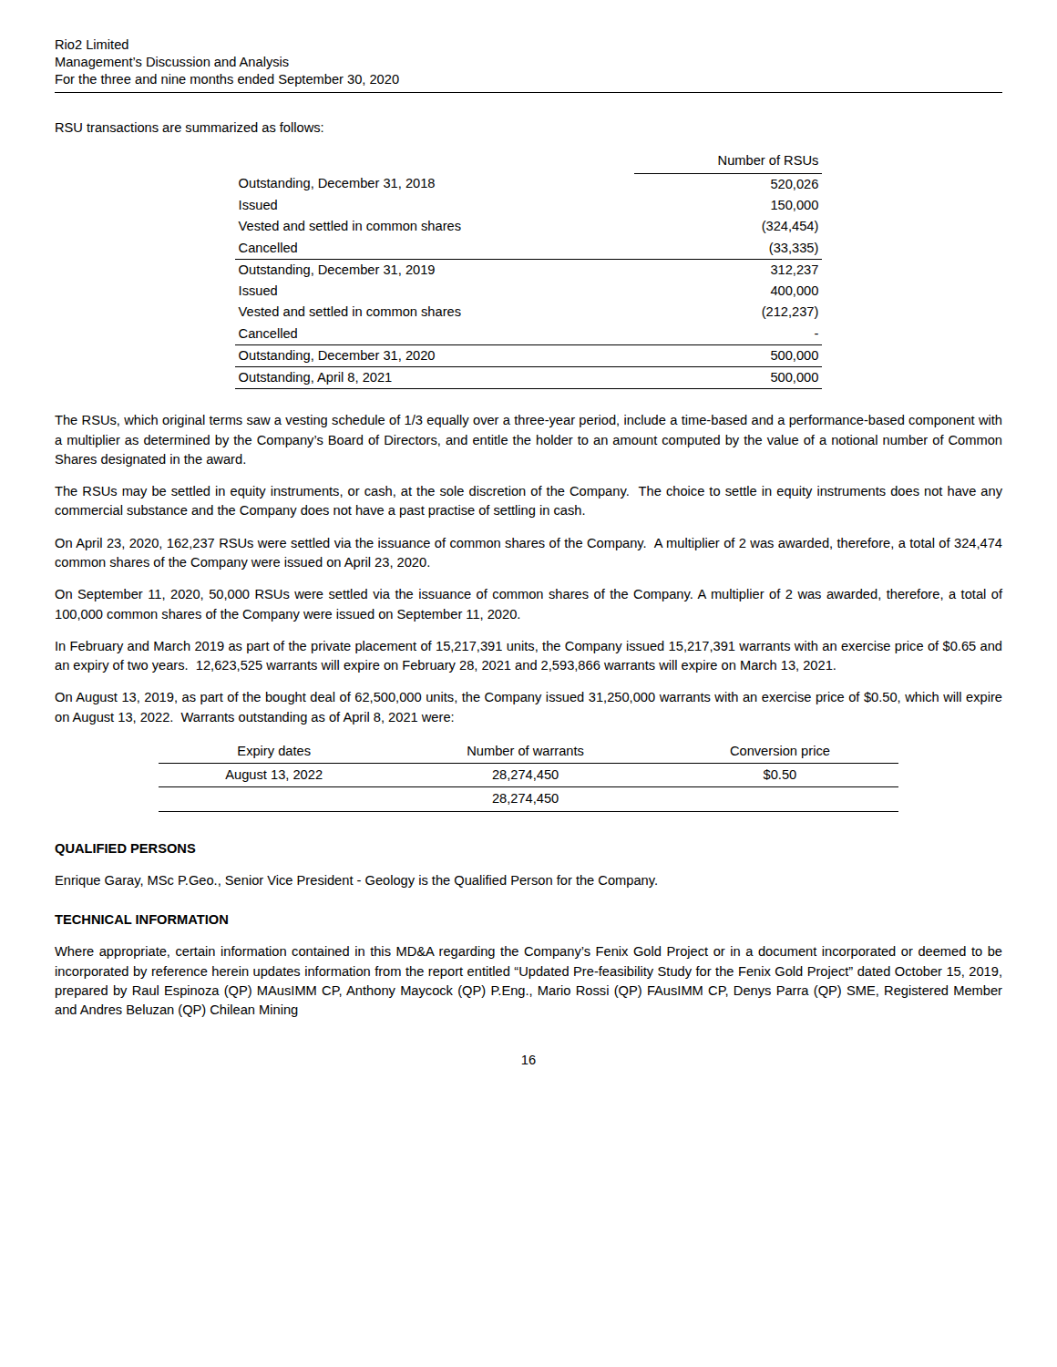Rio2 Limited
Management’s Discussion and Analysis
For the three and nine months ended September 30, 2020
RSU transactions are summarized as follows:
| | Number of RSUs |
| Outstanding, December 31, 2018 | 520,026 |
| Issued | 150,000 |
| Vested and settled in common shares | (324,454) |
| Cancelled | (33,335) |
| Outstanding, December 31, 2019 | 312,237 |
| Issued | 400,000 |
| Vested and settled in common shares | (212,237) |
| Cancelled | - |
| Outstanding, December 31, 2020 | 500,000 |
| Outstanding, April 8, 2021 | 500,000 |
The RSUs, which original terms saw a vesting schedule of 1/3 equally over a three-year period, include a time-based and a performance-based component with a multiplier as determined by the Company’s Board of Directors, and entitle the holder to an amount computed by the value of a notional number of Common Shares designated in the award.
The RSUs may be settled in equity instruments, or cash, at the sole discretion of the Company. The choice to settle in equity instruments does not have any commercial substance and the Company does not have a past practise of settling in cash.
On April 23, 2020, 162,237 RSUs were settled via the issuance of common shares of the Company. A multiplier of 2 was awarded, therefore, a total of 324,474 common shares of the Company were issued on April 23, 2020.
On September 11, 2020, 50,000 RSUs were settled via the issuance of common shares of the Company. A multiplier of 2 was awarded, therefore, a total of 100,000 common shares of the Company were issued on September 11, 2020.
In February and March 2019 as part of the private placement of 15,217,391 units, the Company issued 15,217,391 warrants with an exercise price of $0.65 and an expiry of two years. 12,623,525 warrants will expire on February 28, 2021 and 2,593,866 warrants will expire on March 13, 2021.
On August 13, 2019, as part of the bought deal of 62,500,000 units, the Company issued 31,250,000 warrants with an exercise price of $0.50, which will expire on August 13, 2022. Warrants outstanding as of April 8, 2021 were:
| Expiry dates | Number of warrants | Conversion price |
| --- | --- | --- |
| August 13, 2022 | 28,274,450 | $0.50 |
| | 28,274,450 | |
QUALIFIED PERSONS
Enrique Garay, MSc P.Geo., Senior Vice President - Geology is the Qualified Person for the Company.
TECHNICAL INFORMATION
Where appropriate, certain information contained in this MD&A regarding the Company’s Fenix Gold Project or in a document incorporated or deemed to be incorporated by reference herein updates information from the report entitled “Updated Pre-feasibility Study for the Fenix Gold Project” dated October 15, 2019, prepared by Raul Espinoza (QP) MAusIMM CP, Anthony Maycock (QP) P.Eng., Mario Rossi (QP) FAusIMM CP, Denys Parra (QP) SME, Registered Member and Andres Beluzan (QP) Chilean Mining
16